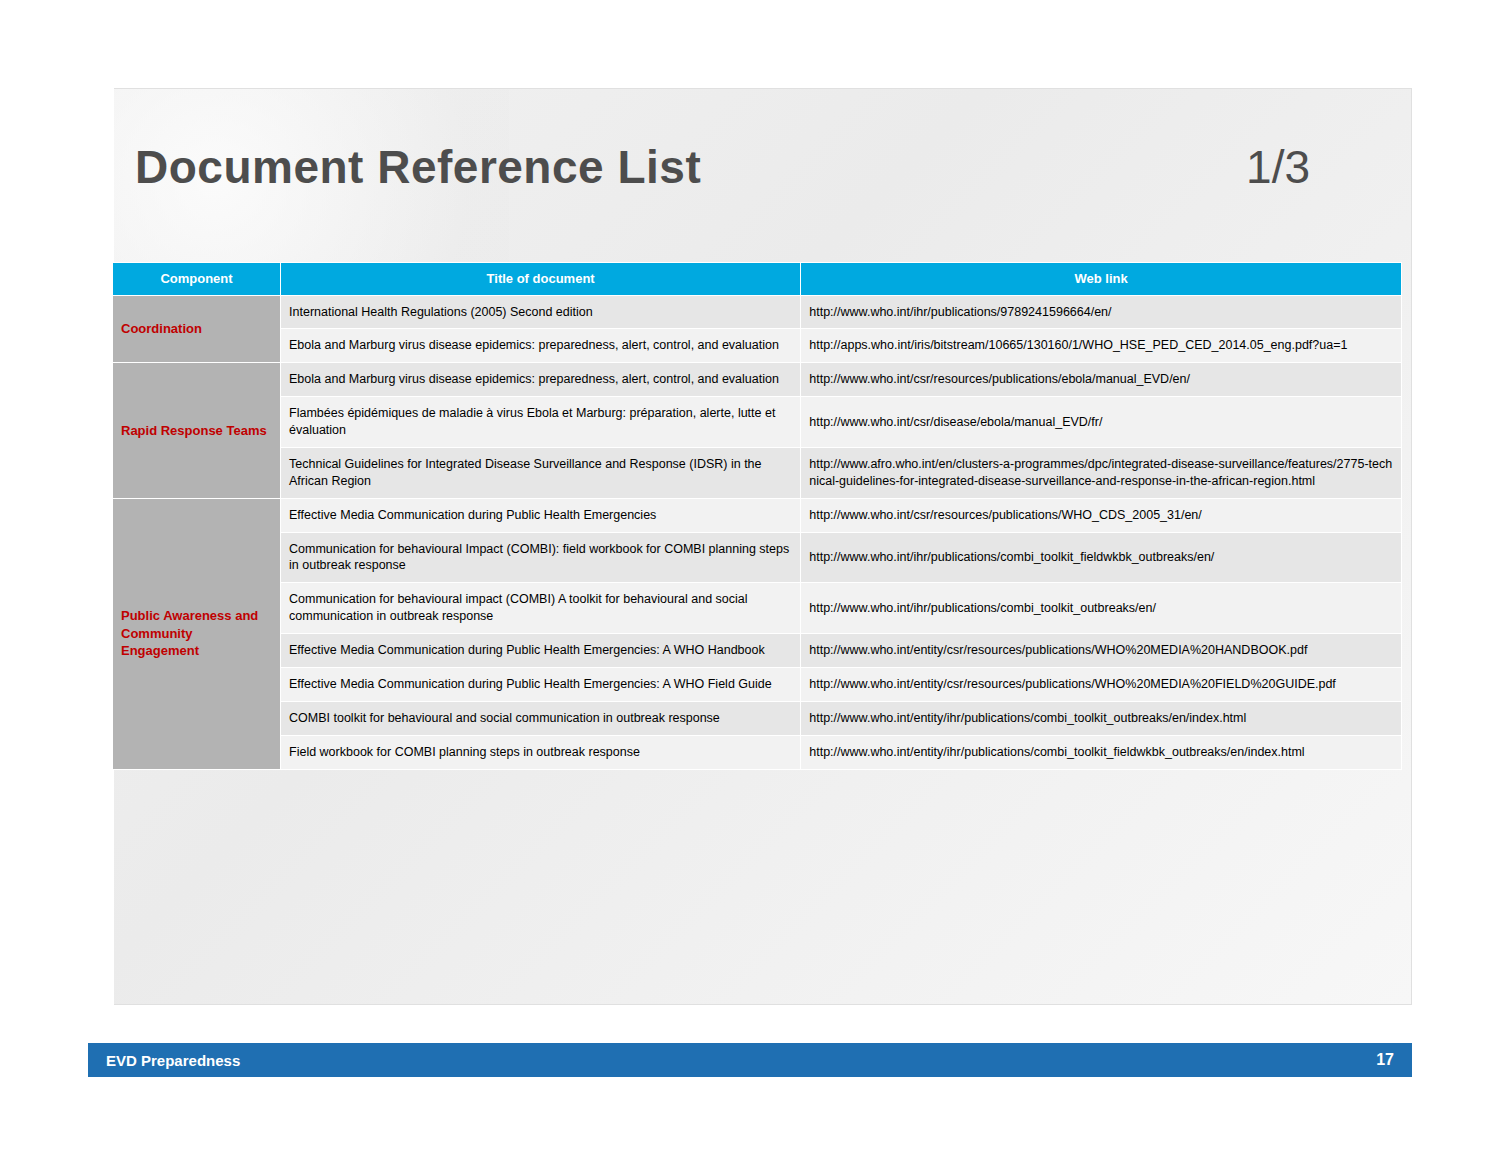Document Reference List
1/3
| Component | Title of document | Web link |
| --- | --- | --- |
| Coordination | International Health Regulations (2005) Second edition | http://www.who.int/ihr/publications/9789241596664/en/ |
| Ebola and Marburg virus disease epidemics: preparedness, alert, control, and evaluation | http://apps.who.int/iris/bitstream/10665/130160/1/WHO_HSE_PED_CED_2014.05_eng.pdf?ua=1 |
| Rapid Response Teams | Ebola and Marburg virus disease epidemics: preparedness, alert, control, and evaluation | http://www.who.int/csr/resources/publications/ebola/manual_EVD/en/ |
| Flambées épidémiques de maladie à virus Ebola et Marburg: préparation, alerte, lutte et évaluation | http://www.who.int/csr/disease/ebola/manual_EVD/fr/ |
| Technical Guidelines for Integrated Disease Surveillance and Response (IDSR) in the African Region | http://www.afro.who.int/en/clusters-a-programmes/dpc/integrated-disease-surveillance/features/2775-technical-guidelines-for-integrated-disease-surveillance-and-response-in-the-african-region.html |
| Public Awareness and Community Engagement | Effective Media Communication during Public Health Emergencies | http://www.who.int/csr/resources/publications/WHO_CDS_2005_31/en/ |
| Communication for behavioural Impact (COMBI): field workbook for COMBI planning steps in outbreak response | http://www.who.int/ihr/publications/combi_toolkit_fieldwkbk_outbreaks/en/ |
| Communication for behavioural impact (COMBI) A toolkit for behavioural and social communication in outbreak response | http://www.who.int/ihr/publications/combi_toolkit_outbreaks/en/ |
| Effective Media Communication during Public Health Emergencies: A WHO Handbook | http://www.who.int/entity/csr/resources/publications/WHO%20MEDIA%20HANDBOOK.pdf |
| Effective Media Communication during Public Health Emergencies: A WHO Field Guide | http://www.who.int/entity/csr/resources/publications/WHO%20MEDIA%20FIELD%20GUIDE.pdf |
| COMBI toolkit for behavioural and social communication in outbreak response | http://www.who.int/entity/ihr/publications/combi_toolkit_outbreaks/en/index.html |
| Field workbook for COMBI planning steps in outbreak response | http://www.who.int/entity/ihr/publications/combi_toolkit_fieldwkbk_outbreaks/en/index.html |
EVD Preparedness 17